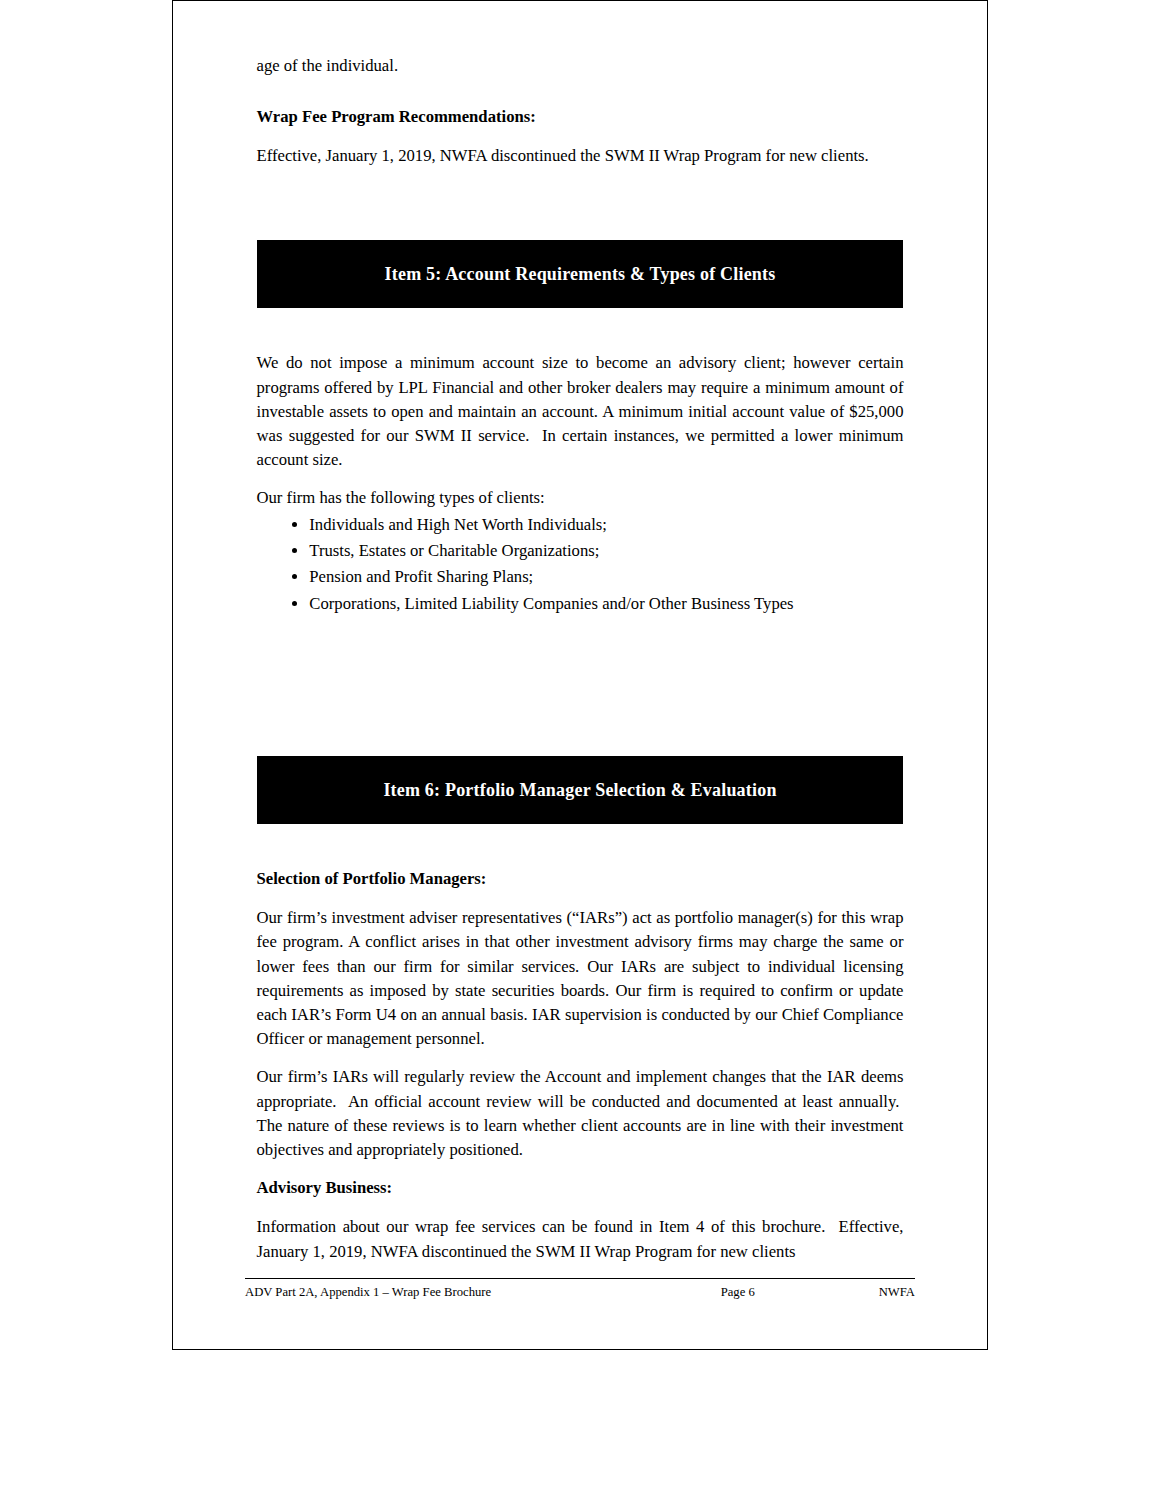age of the individual.
Wrap Fee Program Recommendations:
Effective, January 1, 2019, NWFA discontinued the SWM II Wrap Program for new clients.
Item 5: Account Requirements & Types of Clients
We do not impose a minimum account size to become an advisory client; however certain programs offered by LPL Financial and other broker dealers may require a minimum amount of investable assets to open and maintain an account. A minimum initial account value of $25,000 was suggested for our SWM II service. In certain instances, we permitted a lower minimum account size.
Our firm has the following types of clients:
Individuals and High Net Worth Individuals;
Trusts, Estates or Charitable Organizations;
Pension and Profit Sharing Plans;
Corporations, Limited Liability Companies and/or Other Business Types
Item 6: Portfolio Manager Selection & Evaluation
Selection of Portfolio Managers:
Our firm’s investment adviser representatives (“IARs”) act as portfolio manager(s) for this wrap fee program. A conflict arises in that other investment advisory firms may charge the same or lower fees than our firm for similar services. Our IARs are subject to individual licensing requirements as imposed by state securities boards. Our firm is required to confirm or update each IAR’s Form U4 on an annual basis. IAR supervision is conducted by our Chief Compliance Officer or management personnel.
Our firm’s IARs will regularly review the Account and implement changes that the IAR deems appropriate. An official account review will be conducted and documented at least annually. The nature of these reviews is to learn whether client accounts are in line with their investment objectives and appropriately positioned.
Advisory Business:
Information about our wrap fee services can be found in Item 4 of this brochure. Effective, January 1, 2019, NWFA discontinued the SWM II Wrap Program for new clients
ADV Part 2A, Appendix 1 – Wrap Fee Brochure
Page 6
NWFA